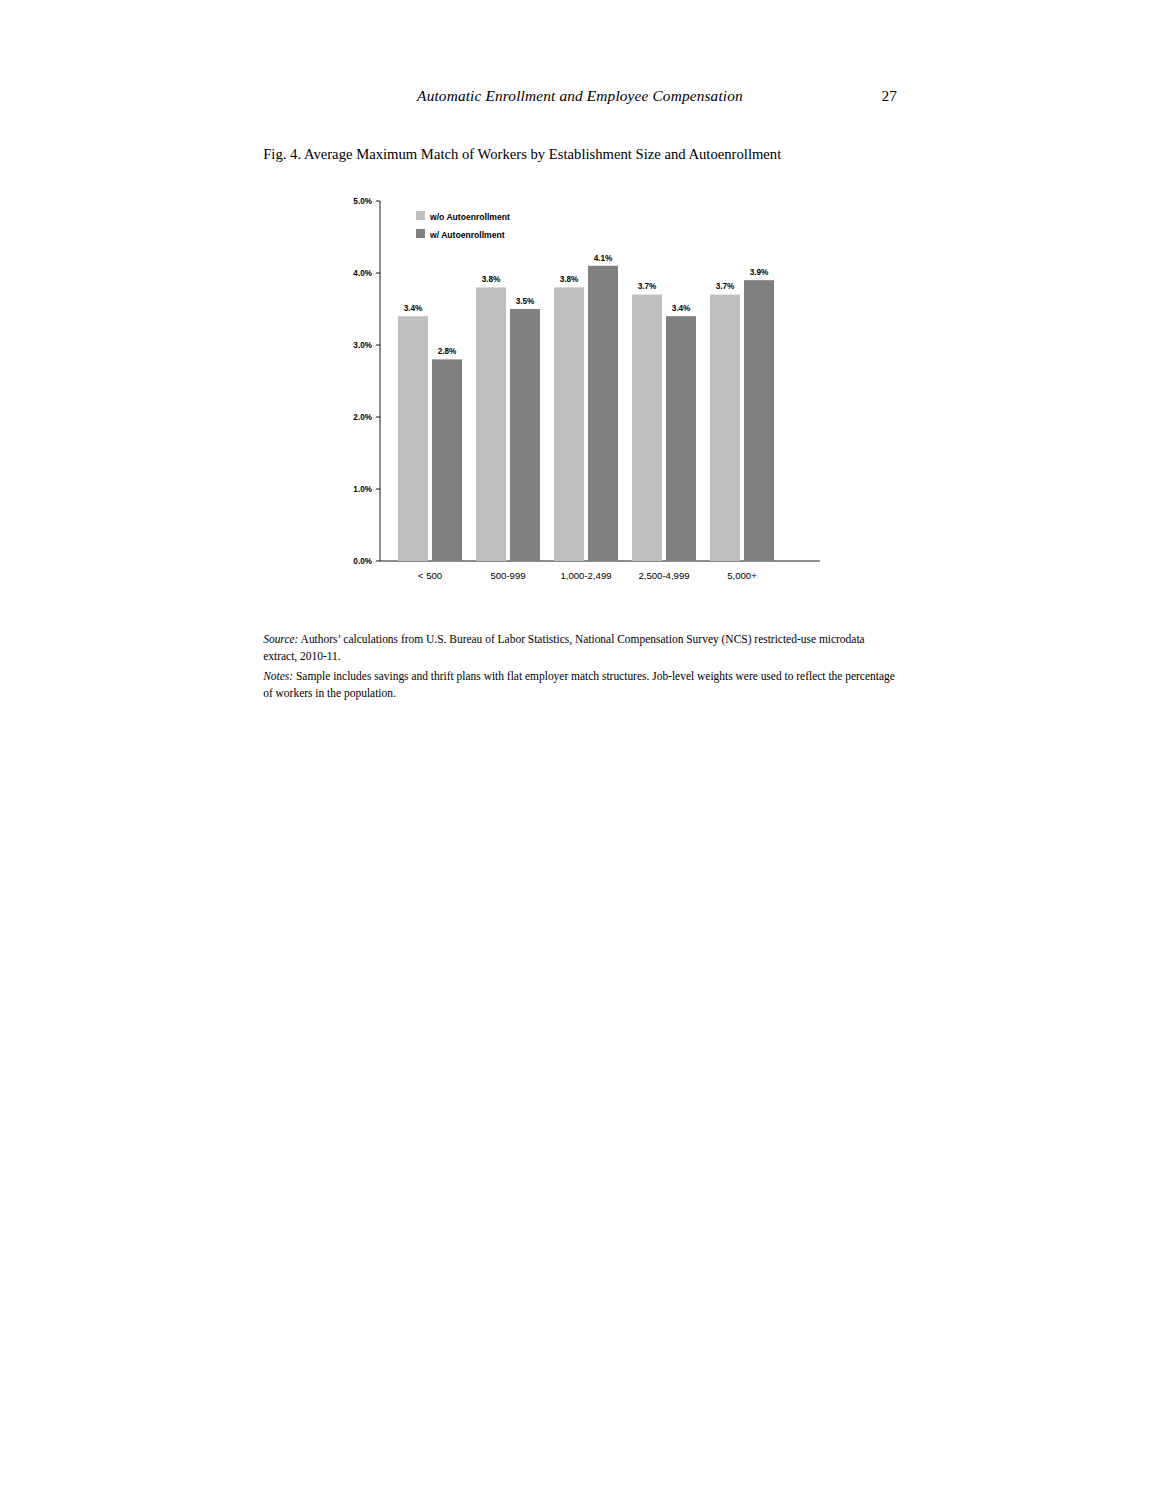Automatic Enrollment and Employee Compensation 27
Fig. 4. Average Maximum Match of Workers by Establishment Size and Autoenrollment
5.0% 4.0% 3.0% 2.0% 1.0% 0.0% w/o Autoenrollment w/ Autoenrollment 3.4% 2.8% 3.8% 3.5% 3.8% 4.1% 3.7% 3.4% 3.7% 3.9% < 500 500-999 1,000-2,499 2,500-4,999 5,000+
Source: Authors’ calculations from U.S. Bureau of Labor Statistics, National Compensation Survey (NCS) restricted-use microdata extract, 2010-11.
Notes: Sample includes savings and thrift plans with flat employer match structures. Job-level weights were used to reflect the percentage of workers in the population.